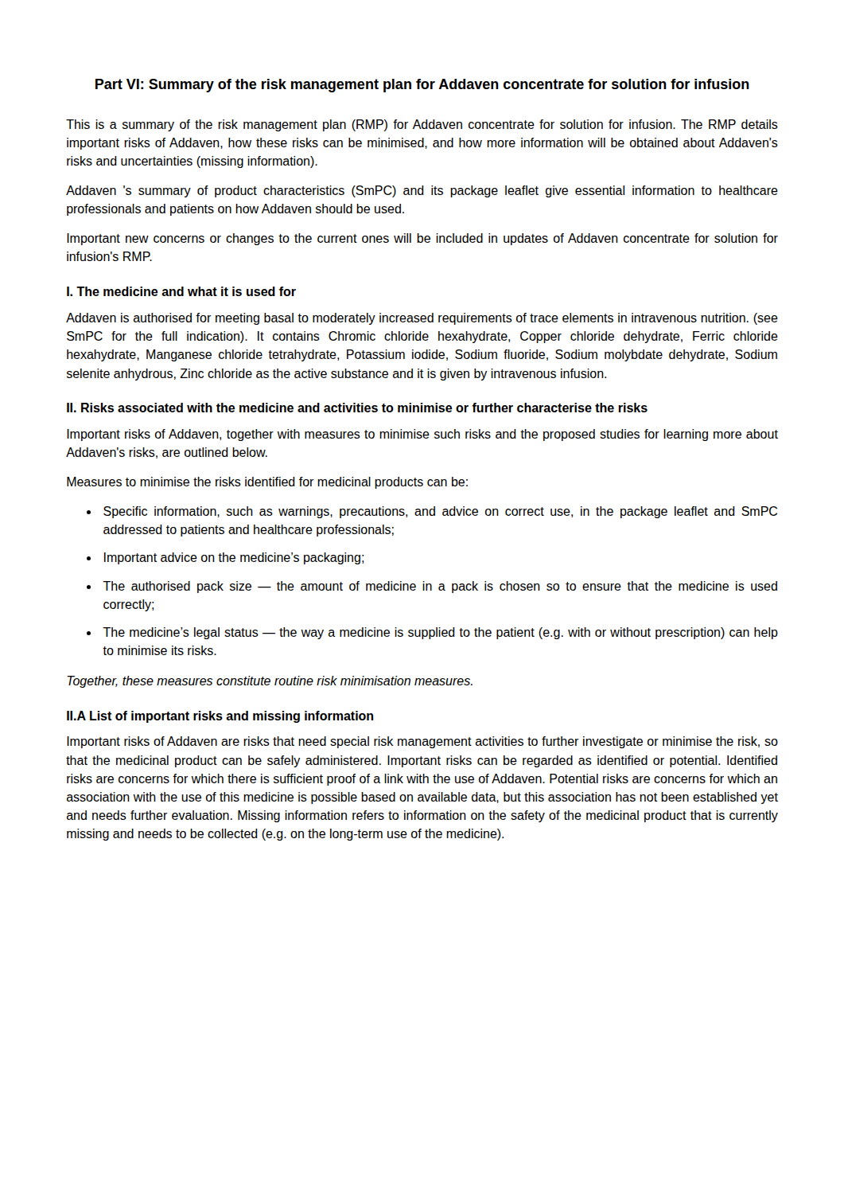Part VI: Summary of the risk management plan for Addaven concentrate for solution for infusion
This is a summary of the risk management plan (RMP) for Addaven concentrate for solution for infusion. The RMP details important risks of Addaven, how these risks can be minimised, and how more information will be obtained about Addaven's risks and uncertainties (missing information).
Addaven 's summary of product characteristics (SmPC) and its package leaflet give essential information to healthcare professionals and patients on how Addaven should be used.
Important new concerns or changes to the current ones will be included in updates of Addaven concentrate for solution for infusion's RMP.
I. The medicine and what it is used for
Addaven is authorised for meeting basal to moderately increased requirements of trace elements in intravenous nutrition. (see SmPC for the full indication). It contains Chromic chloride hexahydrate, Copper chloride dehydrate, Ferric chloride hexahydrate, Manganese chloride tetrahydrate, Potassium iodide, Sodium fluoride, Sodium molybdate dehydrate, Sodium selenite anhydrous, Zinc chloride as the active substance and it is given by intravenous infusion.
II. Risks associated with the medicine and activities to minimise or further characterise the risks
Important risks of Addaven, together with measures to minimise such risks and the proposed studies for learning more about Addaven's risks, are outlined below.
Measures to minimise the risks identified for medicinal products can be:
Specific information, such as warnings, precautions, and advice on correct use, in the package leaflet and SmPC addressed to patients and healthcare professionals;
Important advice on the medicine’s packaging;
The authorised pack size — the amount of medicine in a pack is chosen so to ensure that the medicine is used correctly;
The medicine’s legal status — the way a medicine is supplied to the patient (e.g. with or without prescription) can help to minimise its risks.
Together, these measures constitute routine risk minimisation measures.
II.A List of important risks and missing information
Important risks of Addaven are risks that need special risk management activities to further investigate or minimise the risk, so that the medicinal product can be safely administered. Important risks can be regarded as identified or potential. Identified risks are concerns for which there is sufficient proof of a link with the use of Addaven. Potential risks are concerns for which an association with the use of this medicine is possible based on available data, but this association has not been established yet and needs further evaluation. Missing information refers to information on the safety of the medicinal product that is currently missing and needs to be collected (e.g. on the long-term use of the medicine).